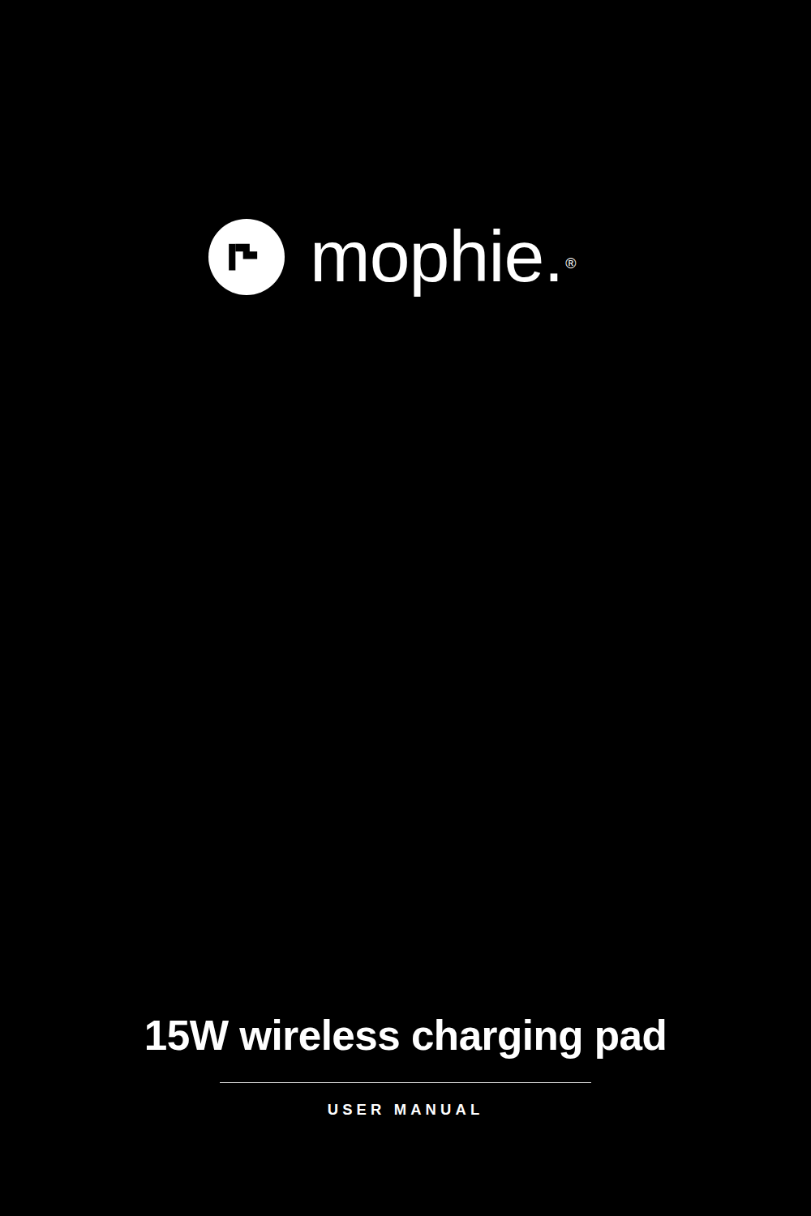mophie.®
15W wireless charging pad
User Manual